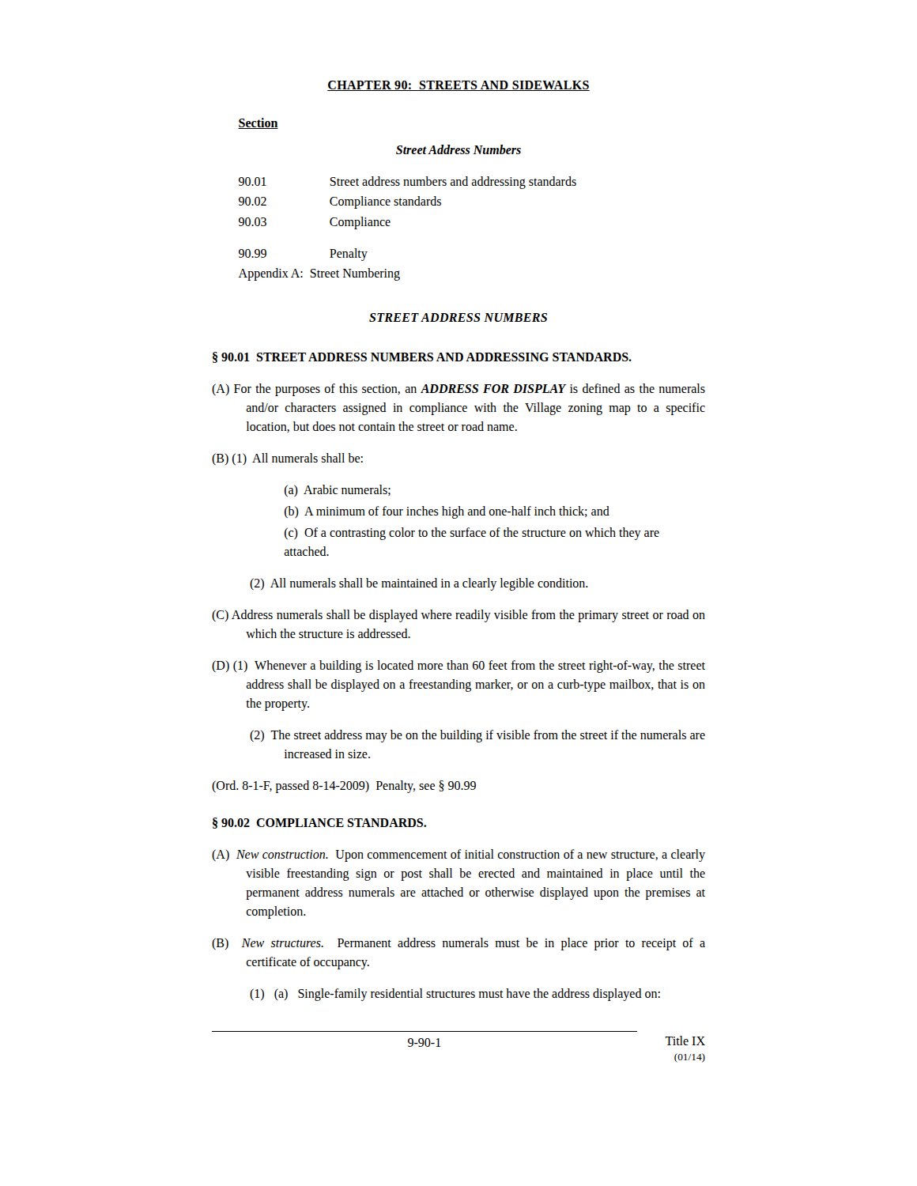CHAPTER 90: STREETS AND SIDEWALKS
Section
Street Address Numbers
| 90.01 | Street address numbers and addressing standards |
| 90.02 | Compliance standards |
| 90.03 | Compliance |
| 90.99 | Penalty |
Appendix A: Street Numbering
STREET ADDRESS NUMBERS
§ 90.01 STREET ADDRESS NUMBERS AND ADDRESSING STANDARDS.
(A) For the purposes of this section, an ADDRESS FOR DISPLAY is defined as the numerals and/or characters assigned in compliance with the Village zoning map to a specific location, but does not contain the street or road name.
(B) (1) All numerals shall be:
(a) Arabic numerals;
(b) A minimum of four inches high and one-half inch thick; and
(c) Of a contrasting color to the surface of the structure on which they are attached.
(2) All numerals shall be maintained in a clearly legible condition.
(C) Address numerals shall be displayed where readily visible from the primary street or road on which the structure is addressed.
(D) (1) Whenever a building is located more than 60 feet from the street right-of-way, the street address shall be displayed on a freestanding marker, or on a curb-type mailbox, that is on the property.
(2) The street address may be on the building if visible from the street if the numerals are increased in size.
(Ord. 8-1-F, passed 8-14-2009) Penalty, see § 90.99
§ 90.02 COMPLIANCE STANDARDS.
(A) New construction. Upon commencement of initial construction of a new structure, a clearly visible freestanding sign or post shall be erected and maintained in place until the permanent address numerals are attached or otherwise displayed upon the premises at completion.
(B) New structures. Permanent address numerals must be in place prior to receipt of a certificate of occupancy.
(1) (a) Single-family residential structures must have the address displayed on:
9-90-1
Title IX
(01/14)